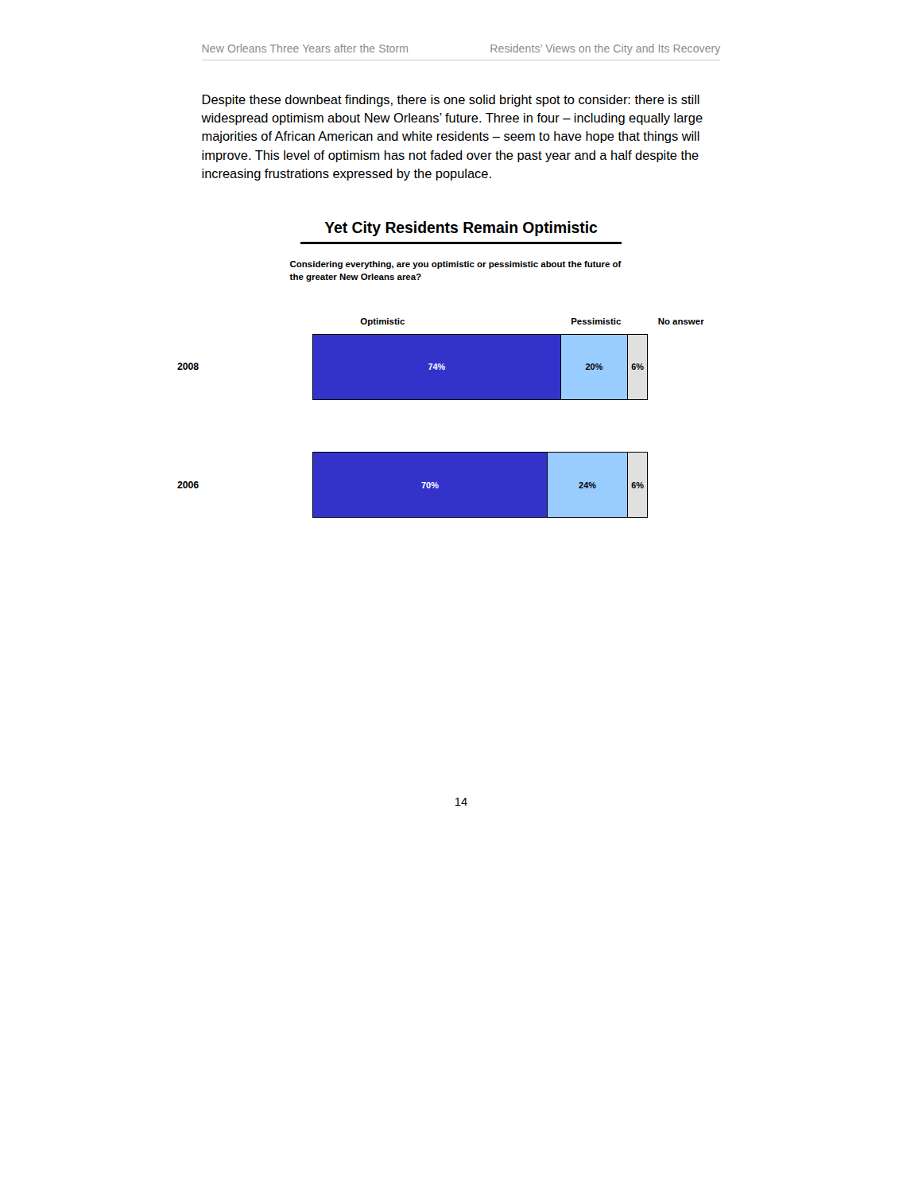New Orleans Three Years after the Storm
Residents’ Views on the City and Its Recovery
Despite these downbeat findings, there is one solid bright spot to consider: there is still widespread optimism about New Orleans’ future. Three in four – including equally large majorities of African American and white residents – seem to have hope that things will improve. This level of optimism has not faded over the past year and a half despite the increasing frustrations expressed by the populace.
Yet City Residents Remain Optimistic
Considering everything, are you optimistic or pessimistic about the future of the greater New Orleans area?
Optimistic Pessimistic No answer
2008
74%
20%
6%
2006
70%
24%
6%
14